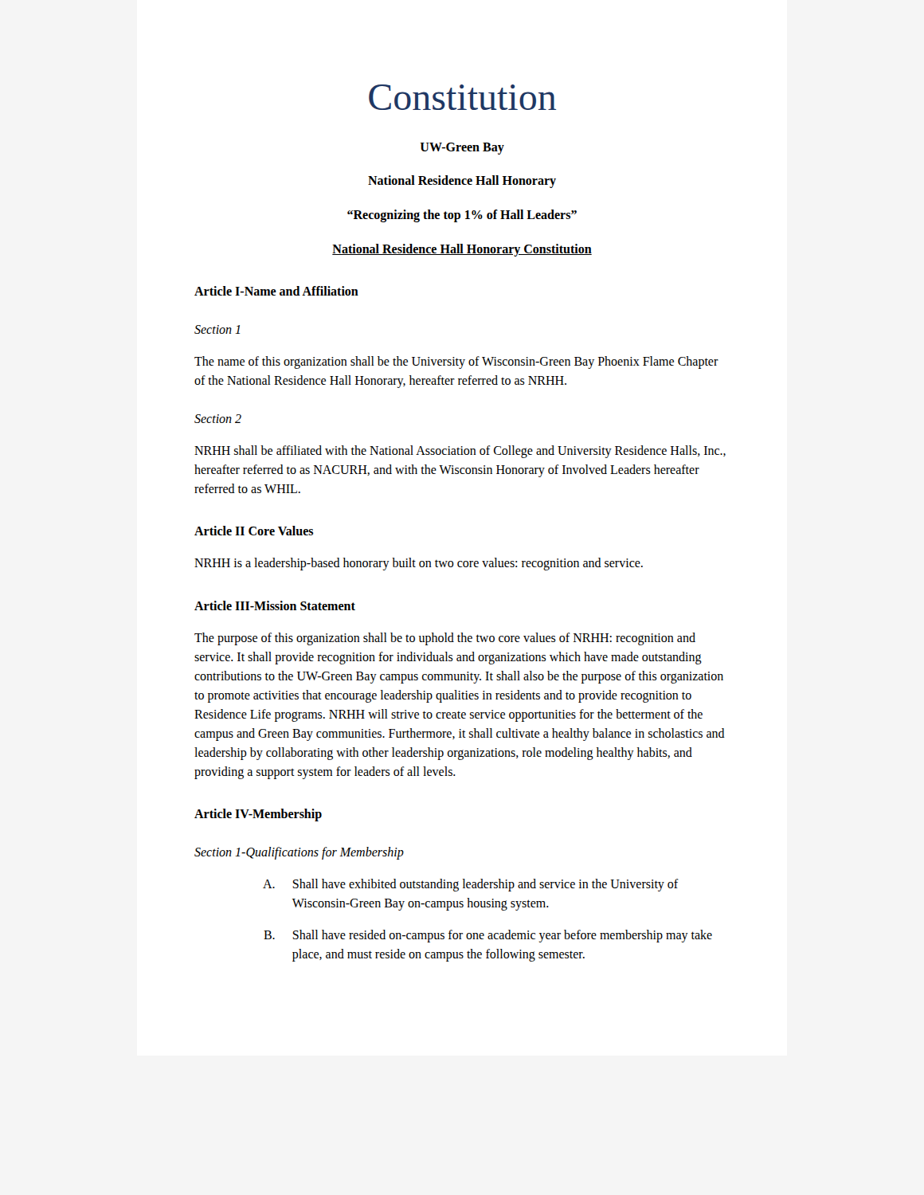Constitution
UW-Green Bay
National Residence Hall Honorary
“Recognizing the top 1% of Hall Leaders”
National Residence Hall Honorary Constitution
Article I-Name and Affiliation
Section 1
The name of this organization shall be the University of Wisconsin-Green Bay Phoenix Flame Chapter of the National Residence Hall Honorary, hereafter referred to as NRHH.
Section 2
NRHH shall be affiliated with the National Association of College and University Residence Halls, Inc., hereafter referred to as NACURH, and with the Wisconsin Honorary of Involved Leaders hereafter referred to as WHIL.
Article II Core Values
NRHH is a leadership-based honorary built on two core values: recognition and service.
Article III-Mission Statement
The purpose of this organization shall be to uphold the two core values of NRHH: recognition and service. It shall provide recognition for individuals and organizations which have made outstanding contributions to the UW-Green Bay campus community. It shall also be the purpose of this organization to promote activities that encourage leadership qualities in residents and to provide recognition to Residence Life programs. NRHH will strive to create service opportunities for the betterment of the campus and Green Bay communities. Furthermore, it shall cultivate a healthy balance in scholastics and leadership by collaborating with other leadership organizations, role modeling healthy habits, and providing a support system for leaders of all levels.
Article IV-Membership
Section 1-Qualifications for Membership
Shall have exhibited outstanding leadership and service in the University of Wisconsin-Green Bay on-campus housing system.
Shall have resided on-campus for one academic year before membership may take place, and must reside on campus the following semester.